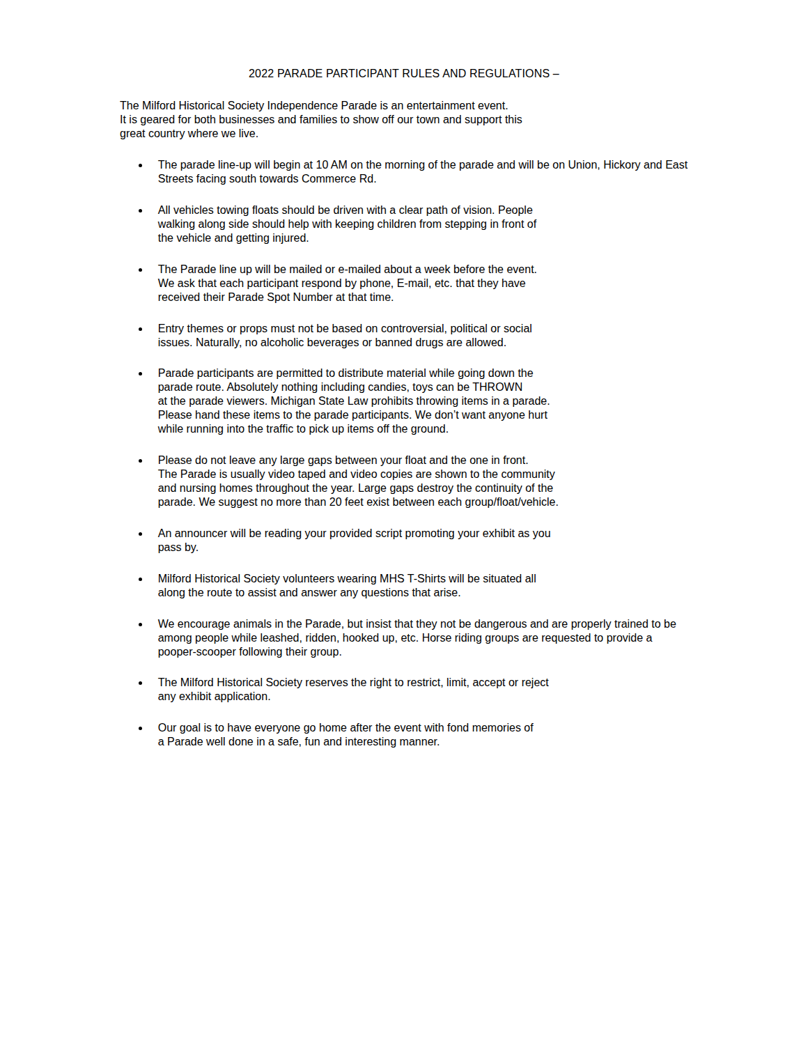2022 PARADE PARTICIPANT RULES AND REGULATIONS –
The Milford Historical Society Independence Parade is an entertainment event.
It is geared for both businesses and families to show off our town and support this
great country where we live.
The parade line-up will begin at 10 AM on the morning of the parade and will be on Union, Hickory and East Streets facing south towards Commerce Rd.
All vehicles towing floats should be driven with a clear path of vision. People
walking along side should help with keeping children from stepping in front of
the vehicle and getting injured.
The Parade line up will be mailed or e-mailed about a week before the event.
We ask that each participant respond by phone, E-mail, etc. that they have
received their Parade Spot Number at that time.
Entry themes or props must not be based on controversial, political or social
issues. Naturally, no alcoholic beverages or banned drugs are allowed.
Parade participants are permitted to distribute material while going down the
parade route. Absolutely nothing including candies, toys can be THROWN
at the parade viewers. Michigan State Law prohibits throwing items in a parade.
Please hand these items to the parade participants. We don’t want anyone hurt
while running into the traffic to pick up items off the ground.
Please do not leave any large gaps between your float and the one in front.
The Parade is usually video taped and video copies are shown to the community
and nursing homes throughout the year. Large gaps destroy the continuity of the
parade. We suggest no more than 20 feet exist between each group/float/vehicle.
An announcer will be reading your provided script promoting your exhibit as you
pass by.
Milford Historical Society volunteers wearing MHS T-Shirts will be situated all
along the route to assist and answer any questions that arise.
We encourage animals in the Parade, but insist that they not be dangerous and are properly trained to be among people while leashed, ridden, hooked up, etc. Horse riding groups are requested to provide a pooper-scooper following their group.
The Milford Historical Society reserves the right to restrict, limit, accept or reject
any exhibit application.
Our goal is to have everyone go home after the event with fond memories of
a Parade well done in a safe, fun and interesting manner.